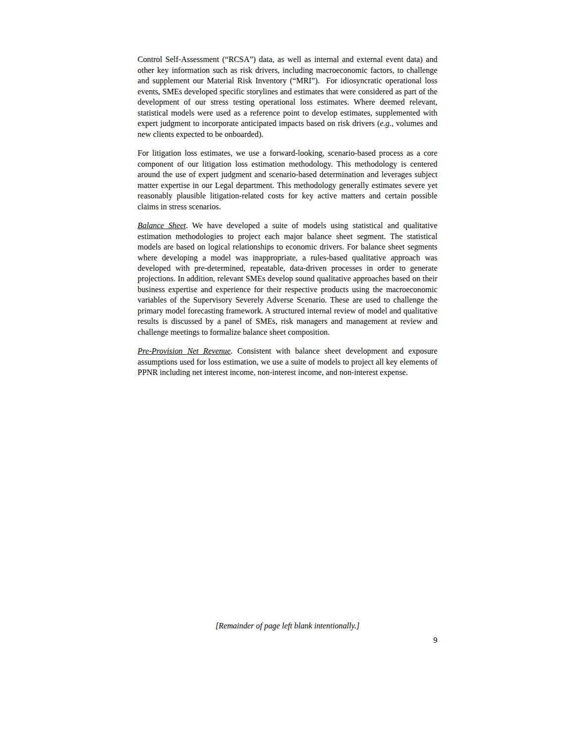Control Self-Assessment (“RCSA”) data, as well as internal and external event data) and other key information such as risk drivers, including macroeconomic factors, to challenge and supplement our Material Risk Inventory (“MRI”). For idiosyncratic operational loss events, SMEs developed specific storylines and estimates that were considered as part of the development of our stress testing operational loss estimates. Where deemed relevant, statistical models were used as a reference point to develop estimates, supplemented with expert judgment to incorporate anticipated impacts based on risk drivers (e.g., volumes and new clients expected to be onboarded).
For litigation loss estimates, we use a forward-looking, scenario-based process as a core component of our litigation loss estimation methodology. This methodology is centered around the use of expert judgment and scenario-based determination and leverages subject matter expertise in our Legal department. This methodology generally estimates severe yet reasonably plausible litigation-related costs for key active matters and certain possible claims in stress scenarios.
Balance Sheet. We have developed a suite of models using statistical and qualitative estimation methodologies to project each major balance sheet segment. The statistical models are based on logical relationships to economic drivers. For balance sheet segments where developing a model was inappropriate, a rules-based qualitative approach was developed with pre-determined, repeatable, data-driven processes in order to generate projections. In addition, relevant SMEs develop sound qualitative approaches based on their business expertise and experience for their respective products using the macroeconomic variables of the Supervisory Severely Adverse Scenario. These are used to challenge the primary model forecasting framework. A structured internal review of model and qualitative results is discussed by a panel of SMEs, risk managers and management at review and challenge meetings to formalize balance sheet composition.
Pre-Provision Net Revenue. Consistent with balance sheet development and exposure assumptions used for loss estimation, we use a suite of models to project all key elements of PPNR including net interest income, non-interest income, and non-interest expense.
[Remainder of page left blank intentionally.]
9